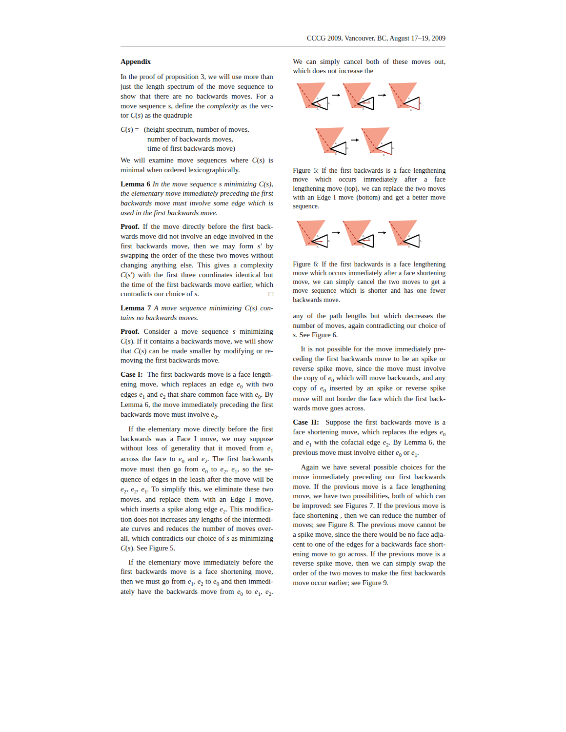CCCG 2009, Vancouver, BC, August 17–19, 2009
Appendix
In the proof of proposition 3, we will use more than just the length spectrum of the move sequence to show that there are no backwards moves. For a move sequence s, define the complexity as the vector C(s) as the quadruple
C(s) =
(height spectrum, number of moves,
number of backwards moves,
time of first backwards move)
We will examine move sequences where C(s) is minimal when ordered lexicographically.
Lemma 6 In the move sequence s minimizing C(s), the elementary move immediately preceding the first backwards move must involve some edge which is used in the first backwards move.
Proof. If the move directly before the first backwards move did not involve an edge involved in the first backwards move, then we may form s′ by swapping the order of the these two moves without changing anything else. This gives a complexity C(s′) with the first three coordinates identical but the time of the first backwards move earlier, which contradicts our choice of s. □
Lemma 7 A move sequence minimizing C(s) contains no backwards moves.
Proof. Consider a move sequence s minimizing C(s). If it contains a backwards move, we will show that C(s) can be made smaller by modifying or removing the first backwards move.
Case I: The first backwards move is a face lengthening move, which replaces an edge e0 with two edges e1 and e2 that share common face with e0. By Lemma 6, the move immediately preceding the first backwards move must involve e0.
If the elementary move directly before the first backwards was a Face I move, we may suppose without loss of generality that it moved from e1 across the face to e0 and e2. The first backwards move must then go from e0 to e2, e1, so the sequence of edges in the leash after the move will be e2, e2, e1. To simplify this, we eliminate these two moves, and replace them with an Edge I move, which inserts a spike along edge e2. This modification does not increases any lengths of the intermediate curves and reduces the number of moves overall, which contradicts our choice of s as minimizing C(s). See Figure 5.
If the elementary move immediately before the first backwards move is a face shortening move, then we must go from e1, e2 to e0 and then immediately have the backwards move from e0 to e1, e2. We can simply cancel both of these moves out, which does not increase the
e₁ e₀ e₂ e₁ e₀ e₂ e₁ e₀ e₂ e₁ e₀ e₂ e₁ e₀ e₂
Figure 5: If the first backwards is a face lengthening move which occurs immediately after a face lengthening move (top), we can replace the two moves with an Edge I move (bottom) and get a better move sequence.
e₁ e₀ e₂ e₁ e₀ e₂ e₁ e₀ e₂
Figure 6: If the first backwards is a face lengthening move which occurs immediately after a face shortening move, we can simply cancel the two moves to get a move sequence which is shorter and has one fewer backwards move.
any of the path lengths but which decreases the number of moves, again contradicting our choice of s. See Figure 6.
It is not possible for the move immediately preceding the first backwards move to be an spike or reverse spike move, since the move must involve the copy of e0 which will move backwards, and any copy of e0 inserted by an spike or reverse spike move will not border the face which the first backwards move goes across.
Case II: Suppose the first backwards move is a face shortening move, which replaces the edges e0 and e1 with the cofacial edge e2. By Lemma 6, the previous move must involve either e0 or e1.
Again we have several possible choices for the move immediately preceding our first backwards move. If the previous move is a face lengthening move, we have two possibilities, both of which can be improved: see Figures 7. If the previous move is face shortening , then we can reduce the number of moves; see Figure 8. The previous move cannot be a spike move, since the there would be no face adjacent to one of the edges for a backwards face shortening move to go across. If the previous move is a reverse spike move, then we can simply swap the order of the two moves to make the first backwards move occur earlier; see Figure 9.